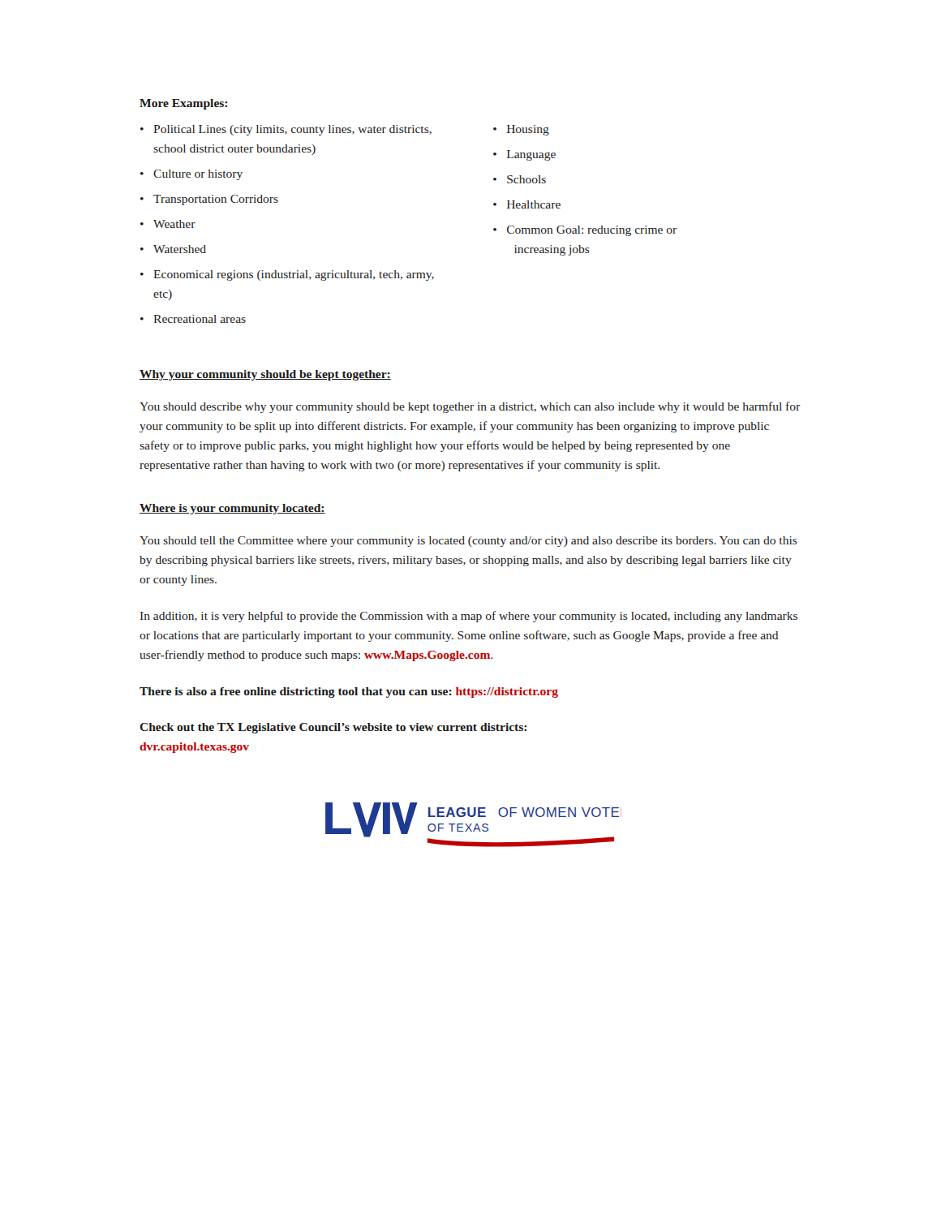More Examples:
Political Lines (city limits, county lines, water districts, school district outer boundaries)
Culture or history
Transportation Corridors
Weather
Watershed
Economical regions (industrial, agricultural, tech, army, etc)
Recreational areas
Housing
Language
Schools
Healthcare
Common Goal: reducing crime orincreasing jobs
Why your community should be kept together:
You should describe why your community should be kept together in a district, which can also include why it would be harmful for your community to be split up into different districts. For example, if your community has been organizing to improve public safety or to improve public parks, you might highlight how your efforts would be helped by being represented by one representative rather than having to work with two (or more) representatives if your community is split.
Where is your community located:
You should tell the Committee where your community is located (county and/or city) and also describe its borders. You can do this by describing physical barriers like streets, rivers, military bases, or shopping malls, and also by describing legal barriers like city or county lines.
In addition, it is very helpful to provide the Commission with a map of where your community is located, including any landmarks or locations that are particularly important to your community. Some online software, such as Google Maps, provide a free and user-friendly method to produce such maps: www.Maps.Google.com.
There is also a free online districting tool that you can use: https://districtr.org
Check out the TX Legislative Council’s website to view current districts:
dvr.capitol.texas.gov
LEAGUE OF WOMEN VOTERS OF TEXAS